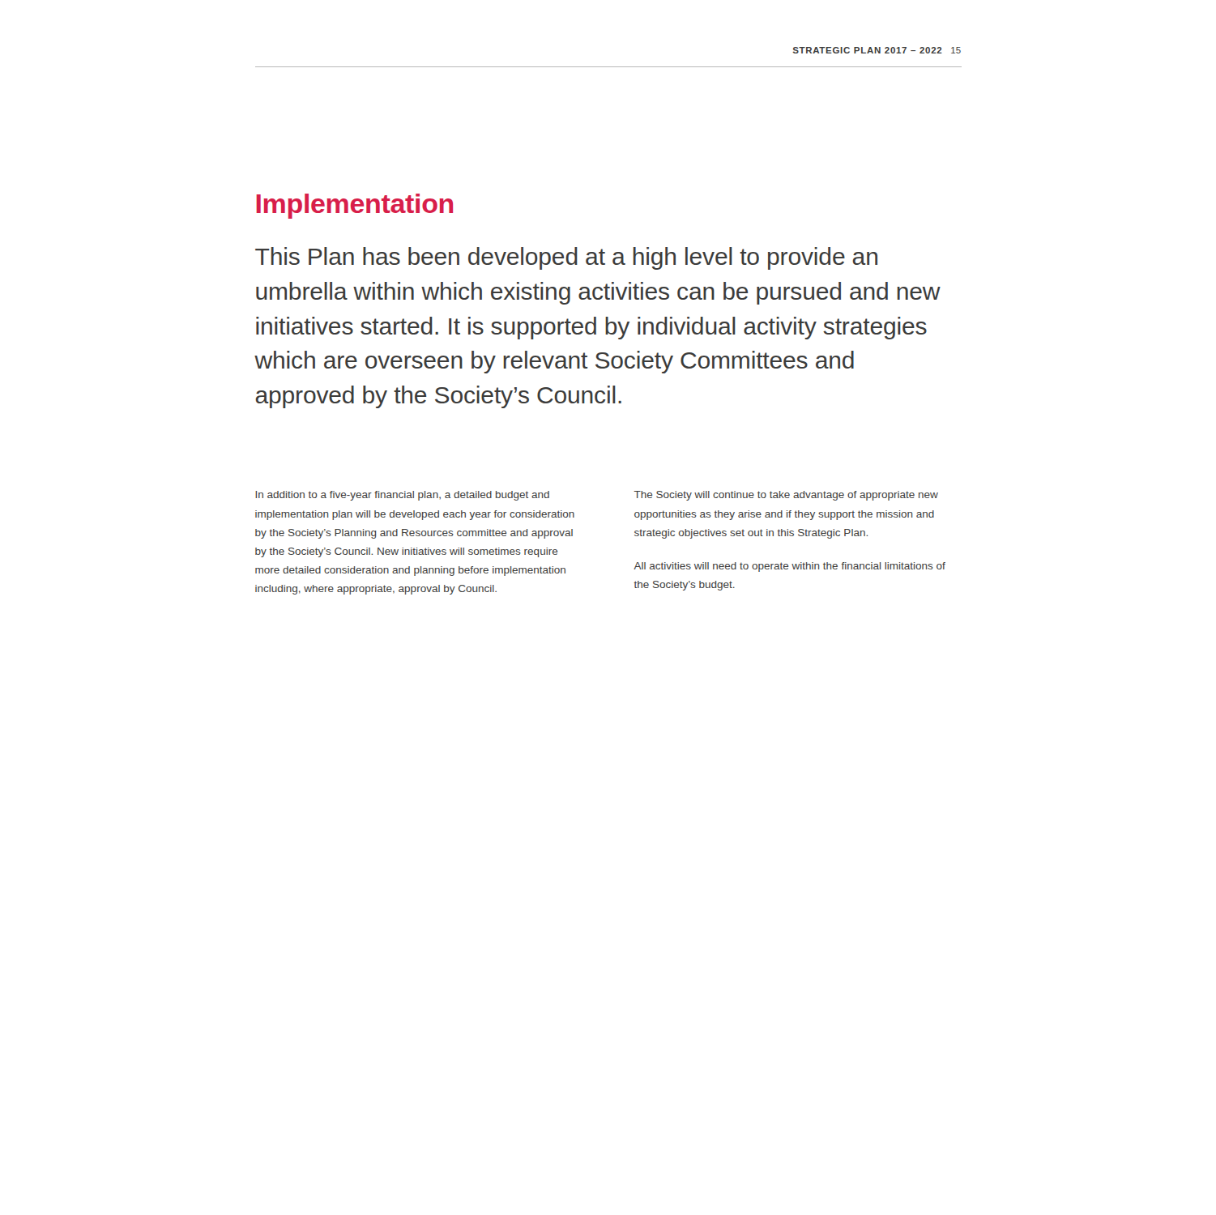Strategic Plan 2017 – 2022 15
Implementation
This Plan has been developed at a high level to provide an umbrella within which existing activities can be pursued and new initiatives started. It is supported by individual activity strategies which are overseen by relevant Society Committees and approved by the Society’s Council.
In addition to a five-year financial plan, a detailed budget and implementation plan will be developed each year for consideration by the Society’s Planning and Resources committee and approval by the Society’s Council. New initiatives will sometimes require more detailed consideration and planning before implementation including, where appropriate, approval by Council.
The Society will continue to take advantage of appropriate new opportunities as they arise and if they support the mission and strategic objectives set out in this Strategic Plan.
All activities will need to operate within the financial limitations of the Society’s budget.